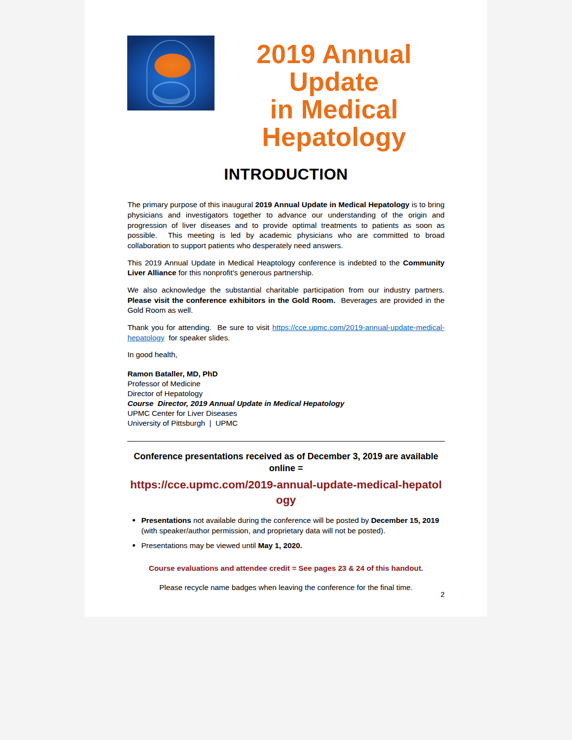2019 Annual Updatein Medical Hepatology
INTRODUCTION
The primary purpose of this inaugural 2019 Annual Update in Medical Hepatology is to bring physicians and investigators together to advance our understanding of the origin and progression of liver diseases and to provide optimal treatments to patients as soon as possible. This meeting is led by academic physicians who are committed to broad collaboration to support patients who desperately need answers.
This 2019 Annual Update in Medical Heaptology conference is indebted to the Community Liver Alliance for this nonprofit’s generous partnership.
We also acknowledge the substantial charitable participation from our industry partners. Please visit the conference exhibitors in the Gold Room. Beverages are provided in the Gold Room as well.
Thank you for attending. Be sure to visit https://cce.upmc.com/2019-annual-update-medical-hepatology for speaker slides.
In good health,
Ramon Bataller, MD, PhD
Professor of Medicine
Director of Hepatology
Course Director, 2019 Annual Update in Medical Hepatology
UPMC Center for Liver Diseases
University of Pittsburgh | UPMC
Conference presentations received as of December 3, 2019 are available online =
https://cce.upmc.com/2019-annual-update-medical-hepatology
Presentations not available during the conference will be posted by December 15, 2019 (with speaker/author permission, and proprietary data will not be posted).
Presentations may be viewed until May 1, 2020.
Course evaluations and attendee credit = See pages 23 & 24 of this handout.
Please recycle name badges when leaving the conference for the final time.
2